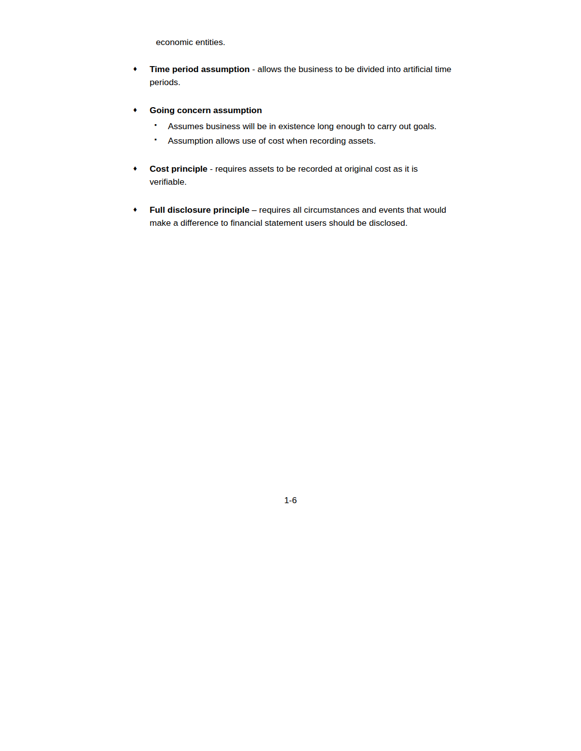economic entities.
Time period assumption - allows the business to be divided into artificial time periods.
Going concern assumption
Assumes business will be in existence long enough to carry out goals.
Assumption allows use of cost when recording assets.
Cost principle - requires assets to be recorded at original cost as it is verifiable.
Full disclosure principle – requires all circumstances and events that would make a difference to financial statement users should be disclosed.
1-6